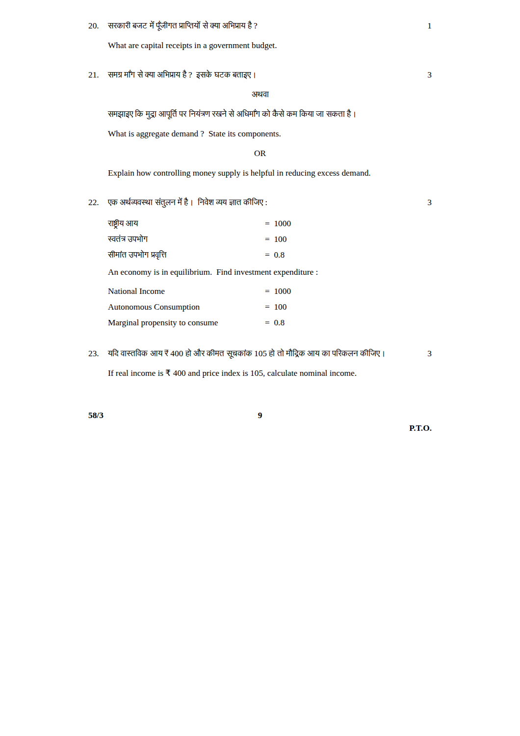20.
1
सरकारी बजट में पूँजीगत प्राप्तियों से क्या अभिप्राय है ?
What are capital receipts in a government budget.
21.
3
समग्र माँग से क्या अभिप्राय है ? इसके घटक बताइए।
अथवा
समझाइए कि मुद्रा आपूर्ति पर नियंत्रण रखने से अधिमाँग को कैसे कम किया जा सकता है।
What is aggregate demand ? State its components.
OR
Explain how controlling money supply is helpful in reducing excess demand.
22.
3
एक अर्थव्यवस्था संतुलन में है। निवेश व्यय ज्ञात कीजिए :
| राष्ट्रीय आय | = 1000 |
| स्वतंत्र उपभोग | = 100 |
| सीमांत उपभोग प्रवृत्ति | = 0.8 |
An economy is in equilibrium. Find investment expenditure :
| National Income | = 1000 |
| Autonomous Consumption | = 100 |
| Marginal propensity to consume | = 0.8 |
23.
3
यदि वास्तविक आय ₹ 400 हो और कीमत सूचकांक 105 हो तो मौद्रिक आय का परिकलन कीजिए।
If real income is ₹ 400 and price index is 105, calculate nominal income.
58/3
9
P.T.O.